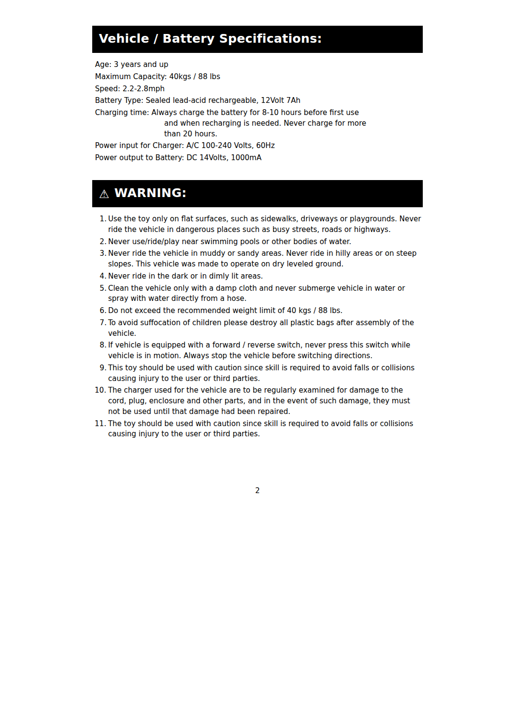Vehicle / Battery Specifications:
Age: 3 years and up
Maximum Capacity: 40kgs / 88 lbs
Speed: 2.2-2.8mph
Battery Type: Sealed lead-acid rechargeable, 12Volt 7Ah
Charging time: Always charge the battery for 8-10 hours before first use and when recharging is needed. Never charge for more than 20 hours.
Power input for Charger: A/C 100-240 Volts, 60Hz
Power output to Battery: DC 14Volts, 1000mA
⚠WARNING:
Use the toy only on flat surfaces, such as sidewalks, driveways or playgrounds. Never ride the vehicle in dangerous places such as busy streets, roads or highways.
Never use/ride/play near swimming pools or other bodies of water.
Never ride the vehicle in muddy or sandy areas. Never ride in hilly areas or on steep slopes. This vehicle was made to operate on dry leveled ground.
Never ride in the dark or in dimly lit areas.
Clean the vehicle only with a damp cloth and never submerge vehicle in water or spray with water directly from a hose.
Do not exceed the recommended weight limit of 40 kgs / 88 lbs.
To avoid suffocation of children please destroy all plastic bags after assembly of the vehicle.
If vehicle is equipped with a forward / reverse switch, never press this switch while vehicle is in motion. Always stop the vehicle before switching directions.
This toy should be used with caution since skill is required to avoid falls or collisions causing injury to the user or third parties.
The charger used for the vehicle are to be regularly examined for damage to the cord, plug, enclosure and other parts, and in the event of such damage, they must not be used until that damage had been repaired.
The toy should be used with caution since skill is required to avoid falls or collisions causing injury to the user or third parties.
2